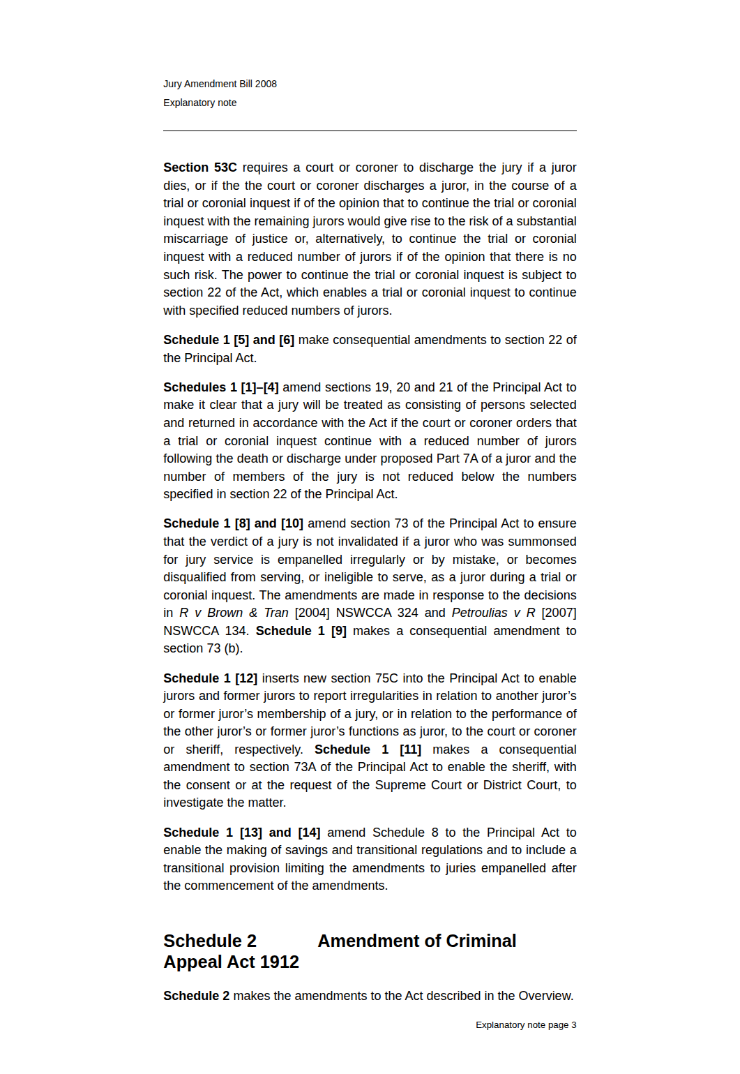Jury Amendment Bill 2008
Explanatory note
Section 53C requires a court or coroner to discharge the jury if a juror dies, or if the the court or coroner discharges a juror, in the course of a trial or coronial inquest if of the opinion that to continue the trial or coronial inquest with the remaining jurors would give rise to the risk of a substantial miscarriage of justice or, alternatively, to continue the trial or coronial inquest with a reduced number of jurors if of the opinion that there is no such risk. The power to continue the trial or coronial inquest is subject to section 22 of the Act, which enables a trial or coronial inquest to continue with specified reduced numbers of jurors.
Schedule 1 [5] and [6] make consequential amendments to section 22 of the Principal Act.
Schedules 1 [1]–[4] amend sections 19, 20 and 21 of the Principal Act to make it clear that a jury will be treated as consisting of persons selected and returned in accordance with the Act if the court or coroner orders that a trial or coronial inquest continue with a reduced number of jurors following the death or discharge under proposed Part 7A of a juror and the number of members of the jury is not reduced below the numbers specified in section 22 of the Principal Act.
Schedule 1 [8] and [10] amend section 73 of the Principal Act to ensure that the verdict of a jury is not invalidated if a juror who was summonsed for jury service is empanelled irregularly or by mistake, or becomes disqualified from serving, or ineligible to serve, as a juror during a trial or coronial inquest. The amendments are made in response to the decisions in R v Brown & Tran [2004] NSWCCA 324 and Petroulias v R [2007] NSWCCA 134. Schedule 1 [9] makes a consequential amendment to section 73 (b).
Schedule 1 [12] inserts new section 75C into the Principal Act to enable jurors and former jurors to report irregularities in relation to another juror’s or former juror’s membership of a jury, or in relation to the performance of the other juror’s or former juror’s functions as juror, to the court or coroner or sheriff, respectively. Schedule 1 [11] makes a consequential amendment to section 73A of the Principal Act to enable the sheriff, with the consent or at the request of the Supreme Court or District Court, to investigate the matter.
Schedule 1 [13] and [14] amend Schedule 8 to the Principal Act to enable the making of savings and transitional regulations and to include a transitional provision limiting the amendments to juries empanelled after the commencement of the amendments.
Schedule 2 Amendment of Criminal Appeal Act 1912
Schedule 2 makes the amendments to the Act described in the Overview.
Explanatory note page 3